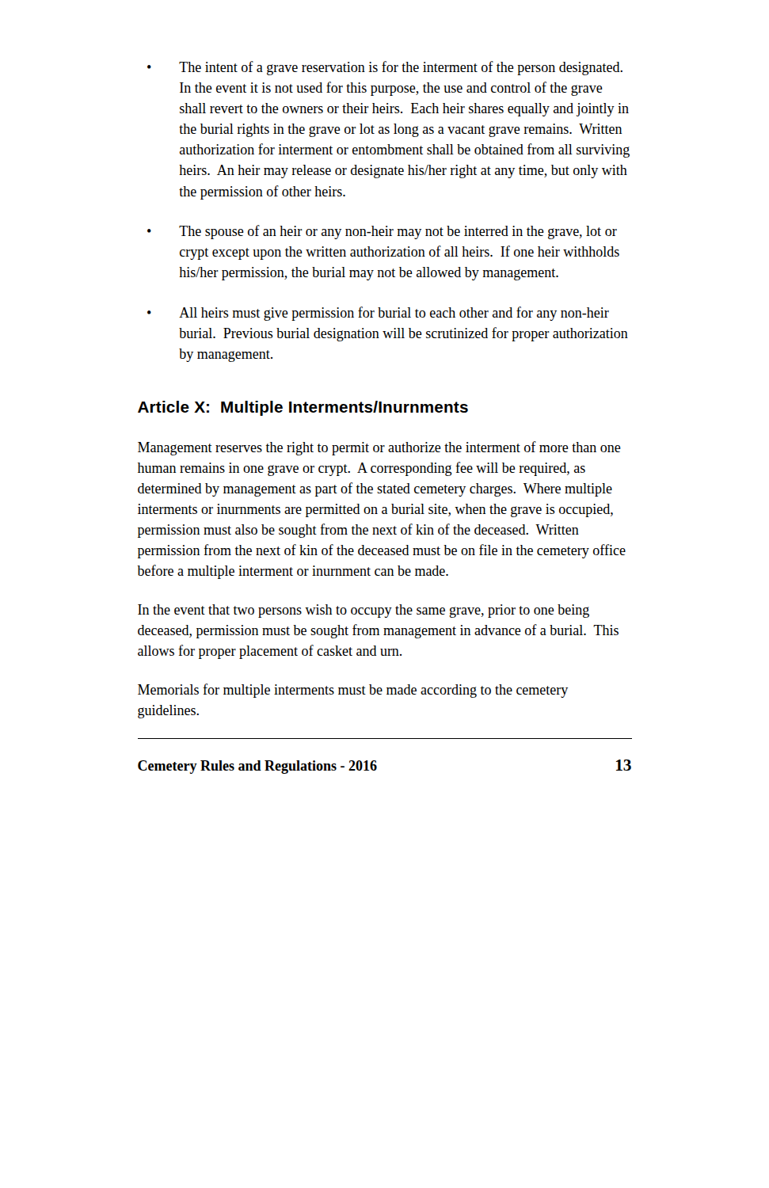The intent of a grave reservation is for the interment of the person designated. In the event it is not used for this purpose, the use and control of the grave shall revert to the owners or their heirs. Each heir shares equally and jointly in the burial rights in the grave or lot as long as a vacant grave remains. Written authorization for interment or entombment shall be obtained from all surviving heirs. An heir may release or designate his/her right at any time, but only with the permission of other heirs.
The spouse of an heir or any non-heir may not be interred in the grave, lot or crypt except upon the written authorization of all heirs. If one heir withholds his/her permission, the burial may not be allowed by management.
All heirs must give permission for burial to each other and for any non-heir burial. Previous burial designation will be scrutinized for proper authorization by management.
Article X: Multiple Interments/Inurnments
Management reserves the right to permit or authorize the interment of more than one human remains in one grave or crypt. A corresponding fee will be required, as determined by management as part of the stated cemetery charges. Where multiple interments or inurnments are permitted on a burial site, when the grave is occupied, permission must also be sought from the next of kin of the deceased. Written permission from the next of kin of the deceased must be on file in the cemetery office before a multiple interment or inurnment can be made.
In the event that two persons wish to occupy the same grave, prior to one being deceased, permission must be sought from management in advance of a burial. This allows for proper placement of casket and urn.
Memorials for multiple interments must be made according to the cemetery guidelines.
Cemetery Rules and Regulations - 2016 13